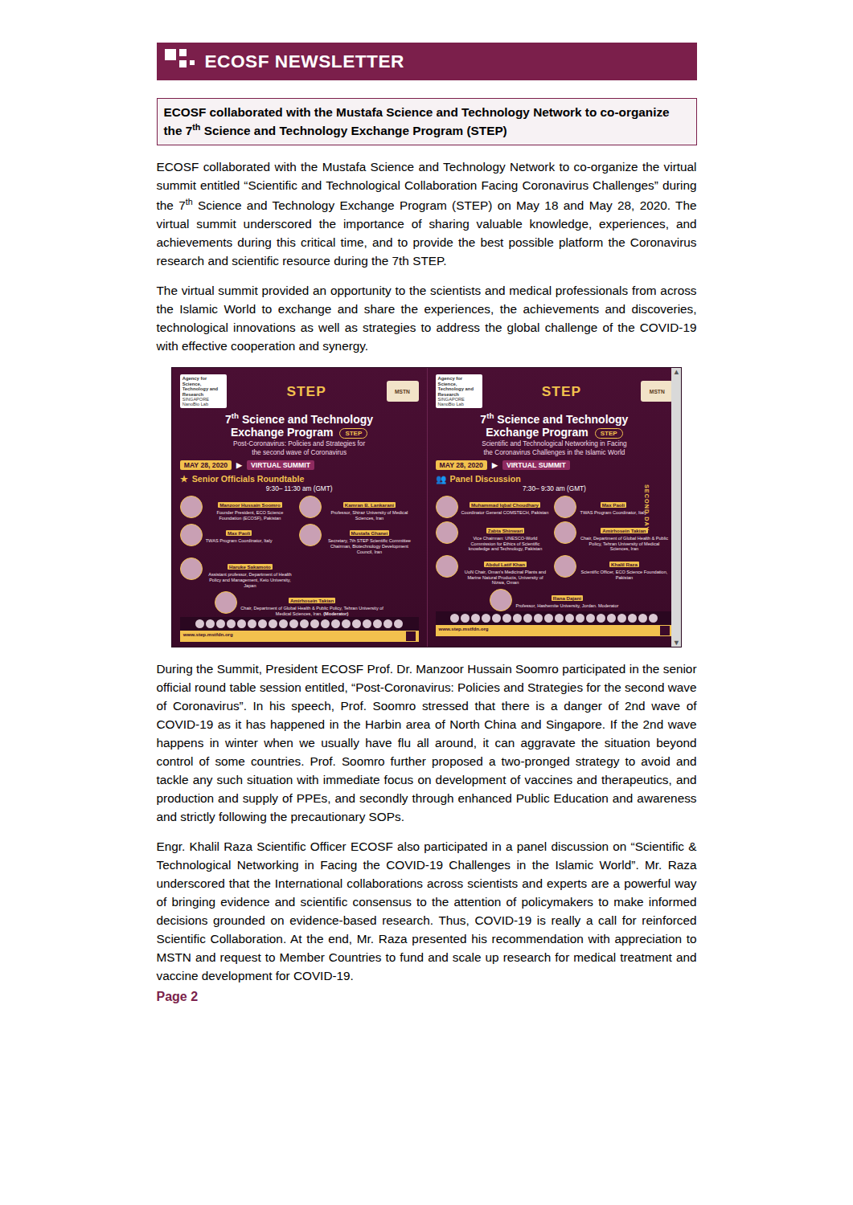ECOSF NEWSLETTER
ECOSF collaborated with the Mustafa Science and Technology Network to co-organize the 7th Science and Technology Exchange Program (STEP)
ECOSF collaborated with the Mustafa Science and Technology Network to co-organize the virtual summit entitled “Scientific and Technological Collaboration Facing Coronavirus Challenges” during the 7th Science and Technology Exchange Program (STEP) on May 18 and May 28, 2020. The virtual summit underscored the importance of sharing valuable knowledge, experiences, and achievements during this critical time, and to provide the best possible platform the Coronavirus research and scientific resource during the 7th STEP.
The virtual summit provided an opportunity to the scientists and medical professionals from across the Islamic World to exchange and share the experiences, the achievements and discoveries, technological innovations as well as strategies to address the global challenge of the COVID-19 with effective cooperation and synergy.
Agency for Science, Technology and Research SINGAPORE
NanoBio Lab
STEP
MSTN
7th Science and Technology
Exchange Program STEP
Post-Coronavirus: Policies and Strategies for
the second wave of Coronavirus
MAY 28, 2020 ▶ VIRTUAL SUMMIT
★ Senior Officials Roundtable
9:30– 11:30 am (GMT)
Manzoor Hussain Soomro
Founder President, ECO Science Foundation (ECOSF), Pakistan
Kamran B. Lankarani
Professor, Shiraz University of Medical Sciences, Iran
Max Paoli
TWAS Program Coordinator, Italy
Mustafa Ghanei
Secretary, 7th STEP Scientific Committee Chairman, Biotechnology Development Council, Iran
Haruke Sakamoto
Assistant professor, Department of Health Policy and Management, Keio University, Japan
Amirhosein Takian
Chair, Department of Global Health & Public Policy, Tehran University of Medical Sciences, Iran. (Moderator)
www.step.mstfdn.org
Agency for Science, Technology and Research SINGAPORE
NanoBio Lab
STEP
MSTN
7th Science and Technology
Exchange Program STEP
Scientific and Technological Networking in Facing
the Coronavirus Challenges in the Islamic World
MAY 28, 2020 ▶ VIRTUAL SUMMIT
👥 Panel Discussion
7:30– 9:30 am (GMT)
Muhammad Iqbal Choudhary
Coordinator General COMSTECH, Pakistan
Max Paoli
TWAS Program Coordinator, Italy
Zabta Shinwari
Vice Chairman: UNESCO-World Commission for Ethics of Scientific knowledge and Technology, Pakistan
Amirhosein Takian
Chair, Department of Global Health & Public Policy, Tehran University of Medical Sciences, Iran
Abdul Latif Khan
UoN Chair, Oman’s Medicinal Plants and Marine Natural Products, University of Nizwa, Oman
Khalil Raza
Scientific Officer, ECO Science Foundation, Pakistan
Rana Dajani
Professor, Hashemite University, Jordan. Moderator
www.step.mstfdn.org
SECOND DAY
▲ ▼
During the Summit, President ECOSF Prof. Dr. Manzoor Hussain Soomro participated in the senior official round table session entitled, “Post-Coronavirus: Policies and Strategies for the second wave of Coronavirus”. In his speech, Prof. Soomro stressed that there is a danger of 2nd wave of COVID-19 as it has happened in the Harbin area of North China and Singapore. If the 2nd wave happens in winter when we usually have flu all around, it can aggravate the situation beyond control of some countries. Prof. Soomro further proposed a two-pronged strategy to avoid and tackle any such situation with immediate focus on development of vaccines and therapeutics, and production and supply of PPEs, and secondly through enhanced Public Education and awareness and strictly following the precautionary SOPs.
Engr. Khalil Raza Scientific Officer ECOSF also participated in a panel discussion on “Scientific & Technological Networking in Facing the COVID-19 Challenges in the Islamic World”. Mr. Raza underscored that the International collaborations across scientists and experts are a powerful way of bringing evidence and scientific consensus to the attention of policymakers to make informed decisions grounded on evidence-based research. Thus, COVID-19 is really a call for reinforced Scientific Collaboration. At the end, Mr. Raza presented his recommendation with appreciation to MSTN and request to Member Countries to fund and scale up research for medical treatment and vaccine development for COVID-19.
Page 2